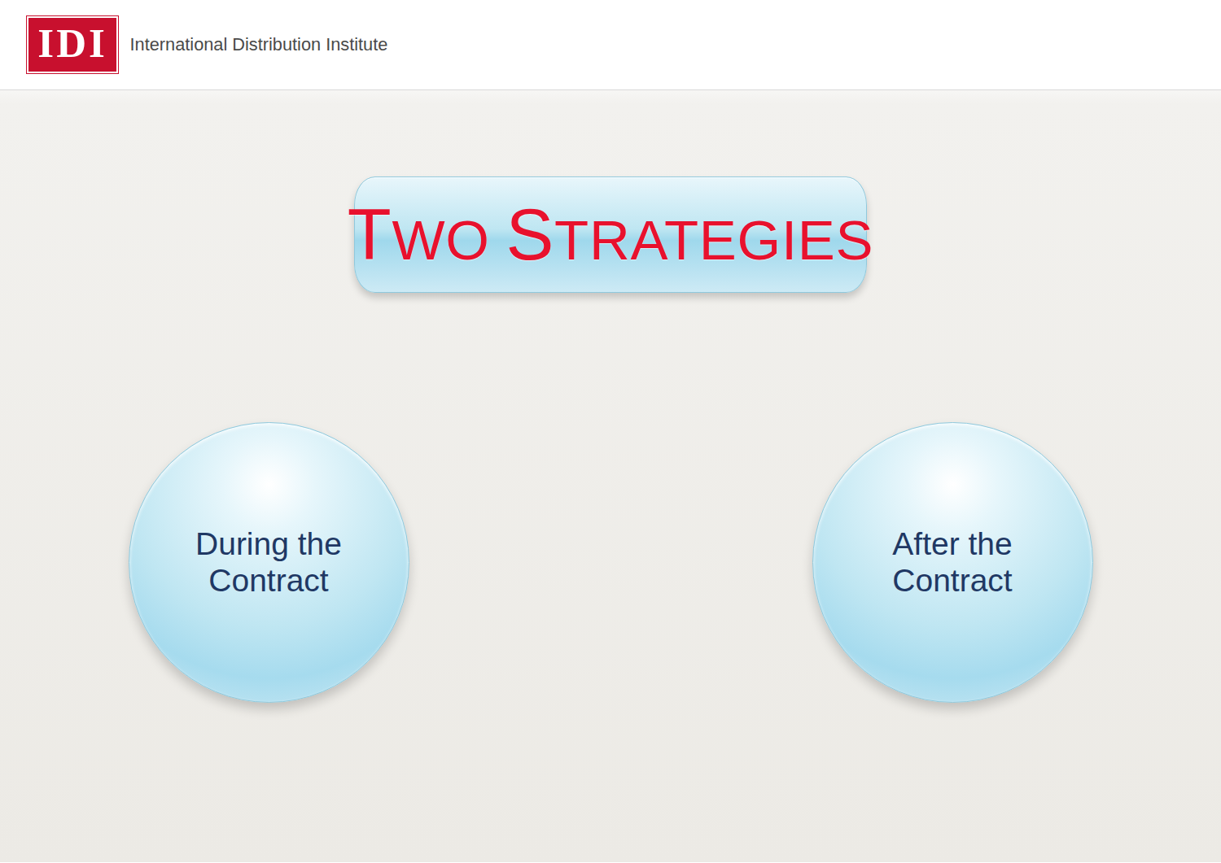IDI International Distribution Institute
TWO STRATEGIES
During the
Contract
After the
Contract